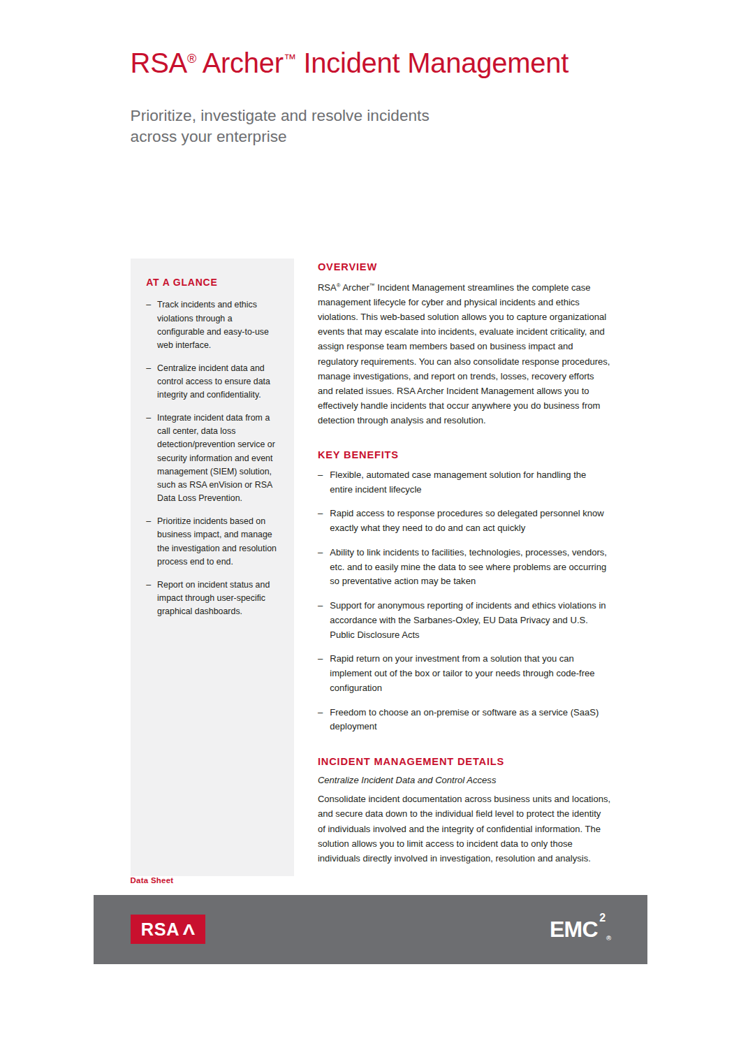RSA® Archer™ Incident Management
Prioritize, investigate and resolve incidents
across your enterprise
At a glance
Track incidents and ethics violations through a configurable and easy-to-use web interface.
Centralize incident data and control access to ensure data integrity and confidentiality.
Integrate incident data from a call center, data loss detection/prevention service or security information and event management (SIEM) solution, such as RSA enVision or RSA Data Loss Prevention.
Prioritize incidents based on business impact, and manage the investigation and resolution process end to end.
Report on incident status and impact through user-specific graphical dashboards.
Overview
RSA® Archer™ Incident Management streamlines the complete case management lifecycle for cyber and physical incidents and ethics violations. This web-based solution allows you to capture organizational events that may escalate into incidents, evaluate incident criticality, and assign response team members based on business impact and regulatory requirements. You can also consolidate response procedures, manage investigations, and report on trends, losses, recovery efforts and related issues. RSA Archer Incident Management allows you to effectively handle incidents that occur anywhere you do business from detection through analysis and resolution.
Key benefits
Flexible, automated case management solution for handling the entire incident lifecycle
Rapid access to response procedures so delegated personnel know exactly what they need to do and can act quickly
Ability to link incidents to facilities, technologies, processes, vendors, etc. and to easily mine the data to see where problems are occurring so preventative action may be taken
Support for anonymous reporting of incidents and ethics violations in accordance with the Sarbanes-Oxley, EU Data Privacy and U.S. Public Disclosure Acts
Rapid return on your investment from a solution that you can implement out of the box or tailor to your needs through code-free configuration
Freedom to choose an on-premise or software as a service (SaaS) deployment
Incident management details
Centralize Incident Data and Control Access
Consolidate incident documentation across business units and locations, and secure data down to the individual field level to protect the identity of individuals involved and the integrity of confidential information. The solution allows you to limit access to incident data to only those individuals directly involved in investigation, resolution and analysis.
Data Sheet
RSAΛ
EMC2®